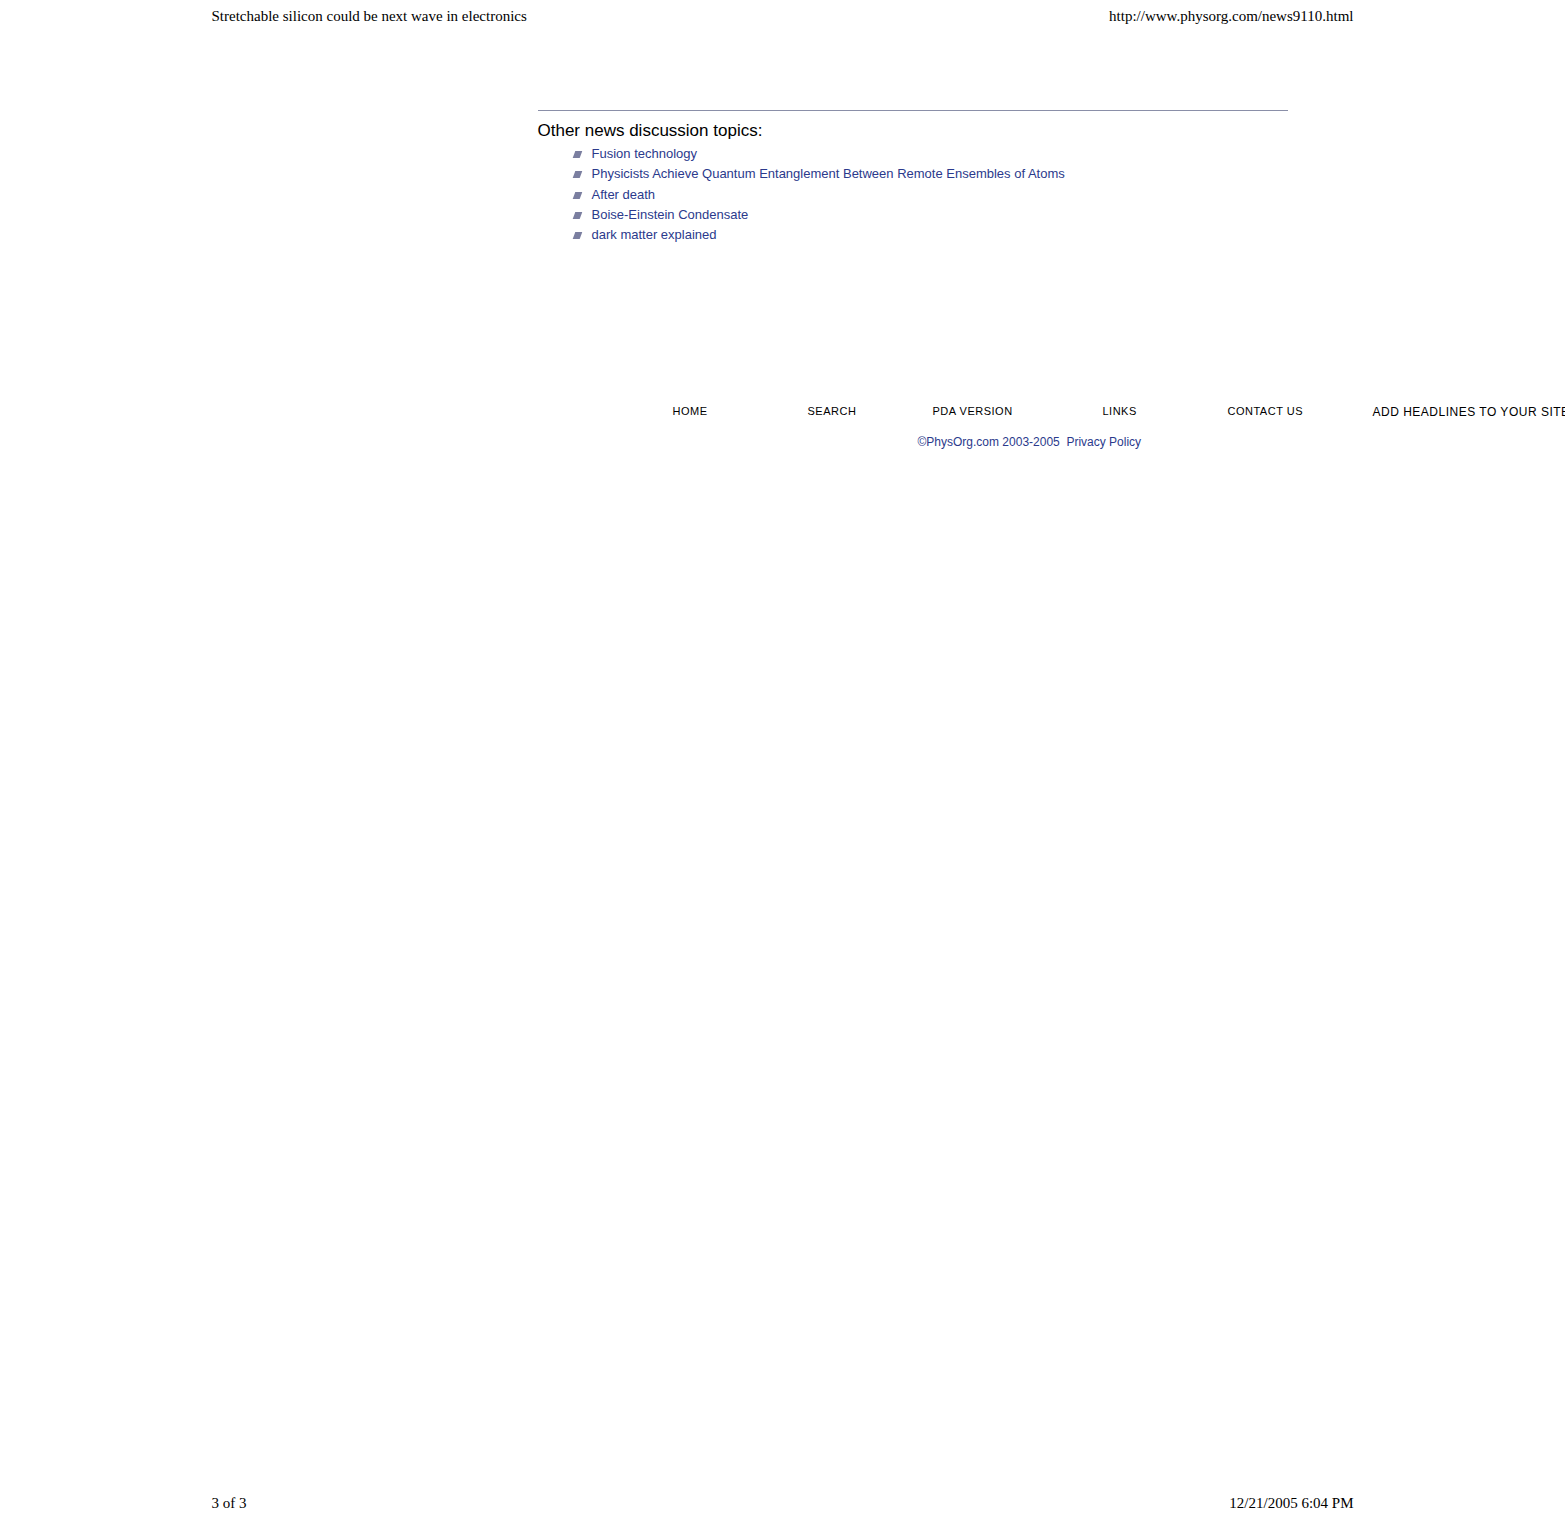Stretchable silicon could be next wave in electronics http://www.physorg.com/news9110.html
Other news discussion topics:
Fusion technology
Physicists Achieve Quantum Entanglement Between Remote Ensembles of Atoms
After death
Boise-Einstein Condensate
dark matter explained
HOME SEARCH PDA VERSION LINKS CONTACT US ADD HEADLINES TO YOUR SITE
©PhysOrg.com 2003-2005 Privacy Policy
3 of 3 12/21/2005 6:04 PM